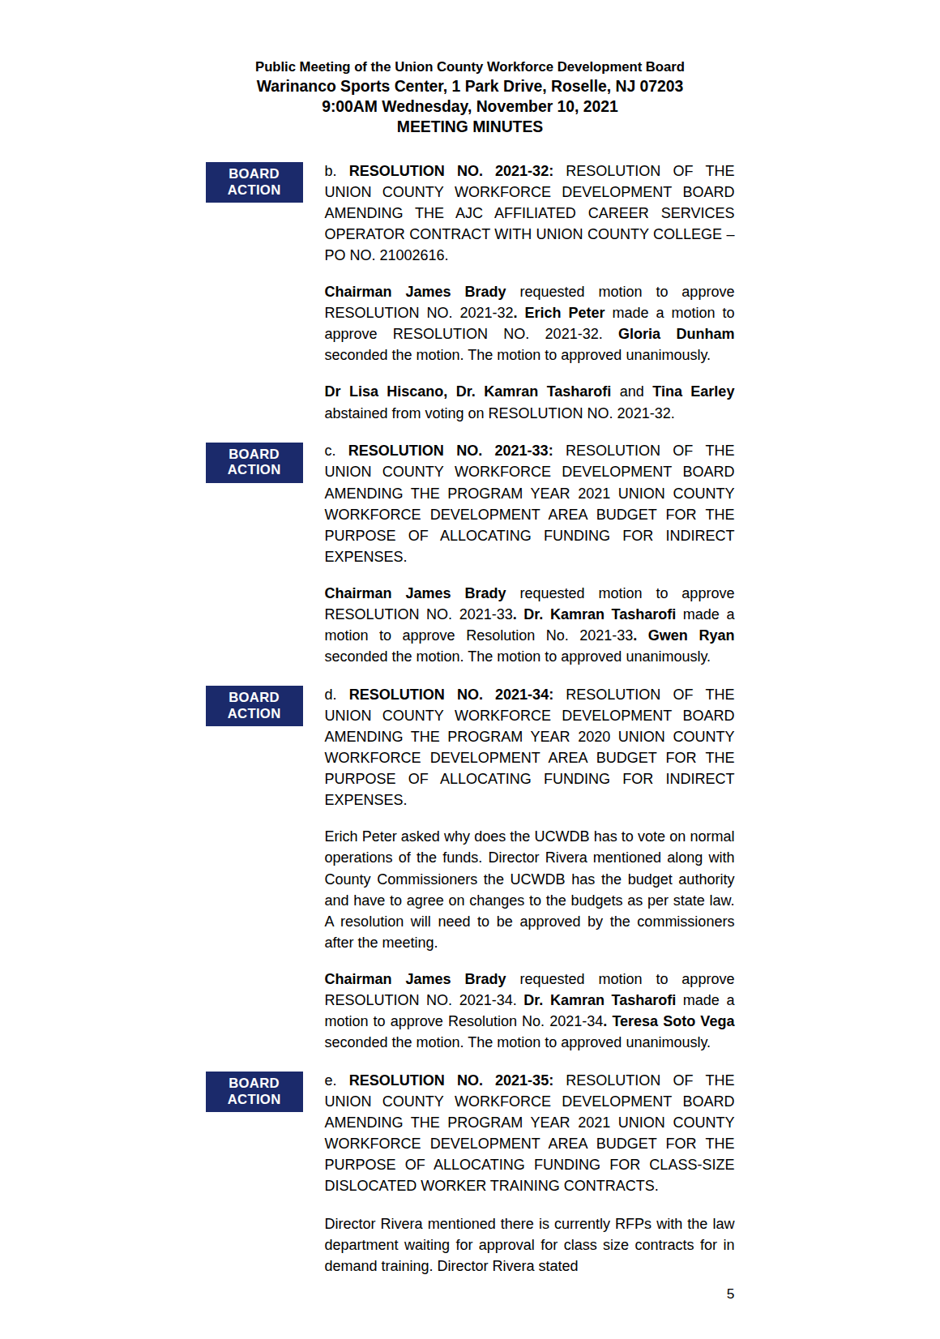Public Meeting of the Union County Workforce Development Board
Warinanco Sports Center, 1 Park Drive, Roselle, NJ 07203
9:00AM Wednesday, November 10, 2021
MEETING MINUTES
BOARD ACTION
b. RESOLUTION NO. 2021-32: RESOLUTION OF THE UNION COUNTY WORKFORCE DEVELOPMENT BOARD AMENDING THE AJC AFFILIATED CAREER SERVICES OPERATOR CONTRACT WITH UNION COUNTY COLLEGE – PO NO. 21002616.
Chairman James Brady requested motion to approve RESOLUTION NO. 2021-32. Erich Peter made a motion to approve RESOLUTION NO. 2021-32. Gloria Dunham seconded the motion. The motion to approved unanimously.
Dr Lisa Hiscano, Dr. Kamran Tasharofi and Tina Earley abstained from voting on RESOLUTION NO. 2021-32.
BOARD ACTION
c. RESOLUTION NO. 2021-33: RESOLUTION OF THE UNION COUNTY WORKFORCE DEVELOPMENT BOARD AMENDING THE PROGRAM YEAR 2021 UNION COUNTY WORKFORCE DEVELOPMENT AREA BUDGET FOR THE PURPOSE OF ALLOCATING FUNDING FOR INDIRECT EXPENSES.
Chairman James Brady requested motion to approve RESOLUTION NO. 2021-33. Dr. Kamran Tasharofi made a motion to approve Resolution No. 2021-33. Gwen Ryan seconded the motion. The motion to approved unanimously.
BOARD ACTION
d. RESOLUTION NO. 2021-34: RESOLUTION OF THE UNION COUNTY WORKFORCE DEVELOPMENT BOARD AMENDING THE PROGRAM YEAR 2020 UNION COUNTY WORKFORCE DEVELOPMENT AREA BUDGET FOR THE PURPOSE OF ALLOCATING FUNDING FOR INDIRECT EXPENSES.
Erich Peter asked why does the UCWDB has to vote on normal operations of the funds. Director Rivera mentioned along with County Commissioners the UCWDB has the budget authority and have to agree on changes to the budgets as per state law. A resolution will need to be approved by the commissioners after the meeting.
Chairman James Brady requested motion to approve RESOLUTION NO. 2021-34. Dr. Kamran Tasharofi made a motion to approve Resolution No. 2021-34. Teresa Soto Vega seconded the motion. The motion to approved unanimously.
BOARD ACTION
e. RESOLUTION NO. 2021-35: RESOLUTION OF THE UNION COUNTY WORKFORCE DEVELOPMENT BOARD AMENDING THE PROGRAM YEAR 2021 UNION COUNTY WORKFORCE DEVELOPMENT AREA BUDGET FOR THE PURPOSE OF ALLOCATING FUNDING FOR CLASS-SIZE DISLOCATED WORKER TRAINING CONTRACTS.
Director Rivera mentioned there is currently RFPs with the law department waiting for approval for class size contracts for in demand training. Director Rivera stated
5